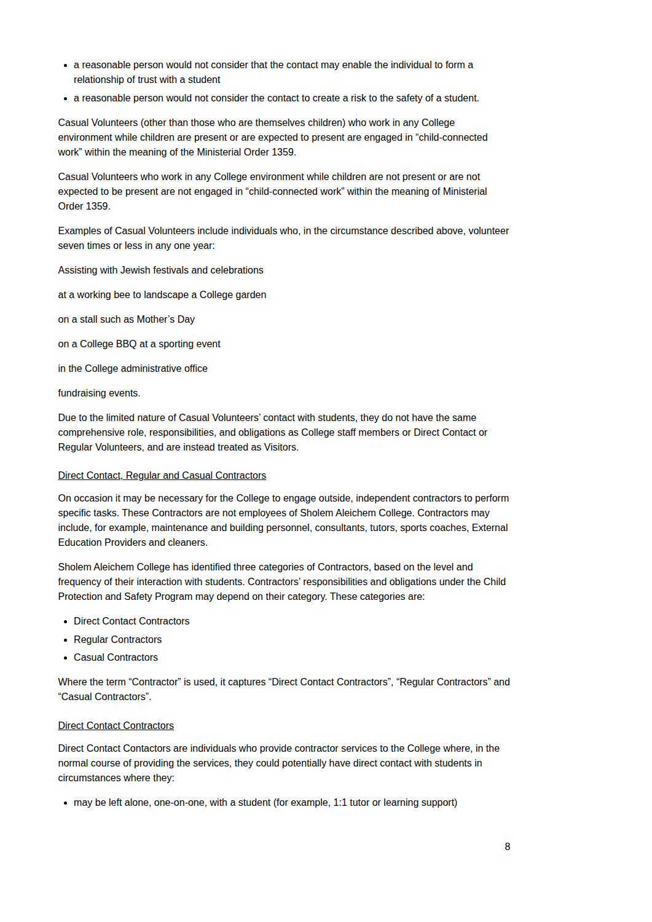a reasonable person would not consider that the contact may enable the individual to form a relationship of trust with a student
a reasonable person would not consider the contact to create a risk to the safety of a student.
Casual Volunteers (other than those who are themselves children) who work in any College environment while children are present or are expected to present are engaged in “child-connected work” within the meaning of the Ministerial Order 1359.
Casual Volunteers who work in any College environment while children are not present or are not expected to be present are not engaged in “child-connected work” within the meaning of Ministerial Order 1359.
Examples of Casual Volunteers include individuals who, in the circumstance described above, volunteer seven times or less in any one year:
Assisting with Jewish festivals and celebrations
at a working bee to landscape a College garden
on a stall such as Mother’s Day
on a College BBQ at a sporting event
in the College administrative office
fundraising events.
Due to the limited nature of Casual Volunteers’ contact with students, they do not have the same comprehensive role, responsibilities, and obligations as College staff members or Direct Contact or Regular Volunteers, and are instead treated as Visitors.
Direct Contact, Regular and Casual Contractors
On occasion it may be necessary for the College to engage outside, independent contractors to perform specific tasks. These Contractors are not employees of Sholem Aleichem College. Contractors may include, for example, maintenance and building personnel, consultants, tutors, sports coaches, External Education Providers and cleaners.
Sholem Aleichem College has identified three categories of Contractors, based on the level and frequency of their interaction with students. Contractors’ responsibilities and obligations under the Child Protection and Safety Program may depend on their category. These categories are:
Direct Contact Contractors
Regular Contractors
Casual Contractors
Where the term “Contractor” is used, it captures “Direct Contact Contractors”, “Regular Contractors” and “Casual Contractors”.
Direct Contact Contractors
Direct Contact Contactors are individuals who provide contractor services to the College where, in the normal course of providing the services, they could potentially have direct contact with students in circumstances where they:
may be left alone, one-on-one, with a student (for example, 1:1 tutor or learning support)
8